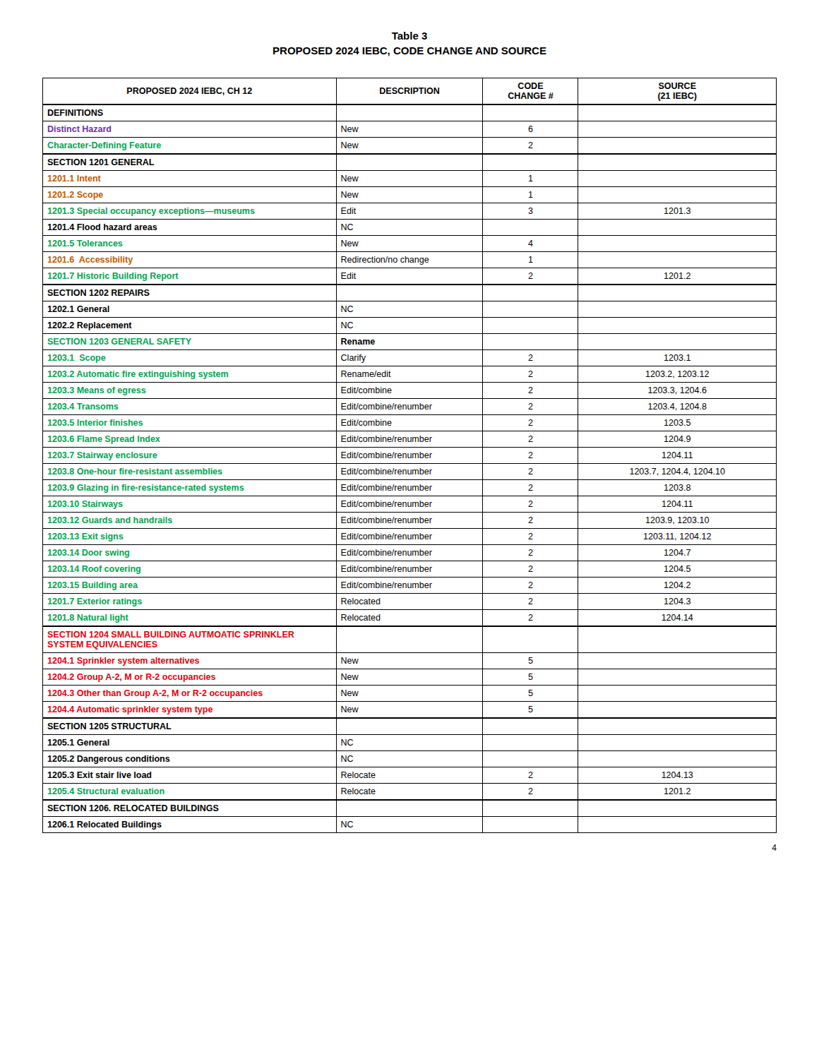Table 3
PROPOSED 2024 IEBC, CODE CHANGE AND SOURCE
| PROPOSED 2024 IEBC, CH 12 | DESCRIPTION | CODE CHANGE # | SOURCE (21 IEBC) |
| --- | --- | --- | --- |
| DEFINITIONS | | | |
| Distinct Hazard | New | 6 | |
| Character-Defining Feature | New | 2 | |
| SECTION 1201 GENERAL | | | |
| 1201.1 Intent | New | 1 | |
| 1201.2 Scope | New | 1 | |
| 1201.3 Special occupancy exceptions—museums | Edit | 3 | 1201.3 |
| 1201.4 Flood hazard areas | NC | | |
| 1201.5 Tolerances | New | 4 | |
| 1201.6 Accessibility | Redirection/no change | 1 | |
| 1201.7 Historic Building Report | Edit | 2 | 1201.2 |
| SECTION 1202 REPAIRS | | | |
| 1202.1 General | NC | | |
| 1202.2 Replacement | NC | | |
| SECTION 1203 GENERAL SAFETY | Rename | | |
| 1203.1 Scope | Clarify | 2 | 1203.1 |
| 1203.2 Automatic fire extinguishing system | Rename/edit | 2 | 1203.2, 1203.12 |
| 1203.3 Means of egress | Edit/combine | 2 | 1203.3, 1204.6 |
| 1203.4 Transoms | Edit/combine/renumber | 2 | 1203.4, 1204.8 |
| 1203.5 Interior finishes | Edit/combine | 2 | 1203.5 |
| 1203.6 Flame Spread Index | Edit/combine/renumber | 2 | 1204.9 |
| 1203.7 Stairway enclosure | Edit/combine/renumber | 2 | 1204.11 |
| 1203.8 One-hour fire-resistant assemblies | Edit/combine/renumber | 2 | 1203.7, 1204.4, 1204.10 |
| 1203.9 Glazing in fire-resistance-rated systems | Edit/combine/renumber | 2 | 1203.8 |
| 1203.10 Stairways | Edit/combine/renumber | 2 | 1204.11 |
| 1203.12 Guards and handrails | Edit/combine/renumber | 2 | 1203.9, 1203.10 |
| 1203.13 Exit signs | Edit/combine/renumber | 2 | 1203.11, 1204.12 |
| 1203.14 Door swing | Edit/combine/renumber | 2 | 1204.7 |
| 1203.14 Roof covering | Edit/combine/renumber | 2 | 1204.5 |
| 1203.15 Building area | Edit/combine/renumber | 2 | 1204.2 |
| 1201.7 Exterior ratings | Relocated | 2 | 1204.3 |
| 1201.8 Natural light | Relocated | 2 | 1204.14 |
| SECTION 1204 SMALL BUILDING AUTMOATIC SPRINKLER SYSTEM EQUIVALENCIES | | | |
| 1204.1 Sprinkler system alternatives | New | 5 | |
| 1204.2 Group A-2, M or R-2 occupancies | New | 5 | |
| 1204.3 Other than Group A-2, M or R-2 occupancies | New | 5 | |
| 1204.4 Automatic sprinkler system type | New | 5 | |
| SECTION 1205 STRUCTURAL | | | |
| 1205.1 General | NC | | |
| 1205.2 Dangerous conditions | NC | | |
| 1205.3 Exit stair live load | Relocate | 2 | 1204.13 |
| 1205.4 Structural evaluation | Relocate | 2 | 1201.2 |
| SECTION 1206. RELOCATED BUILDINGS | | | |
| 1206.1 Relocated Buildings | NC | | |
4